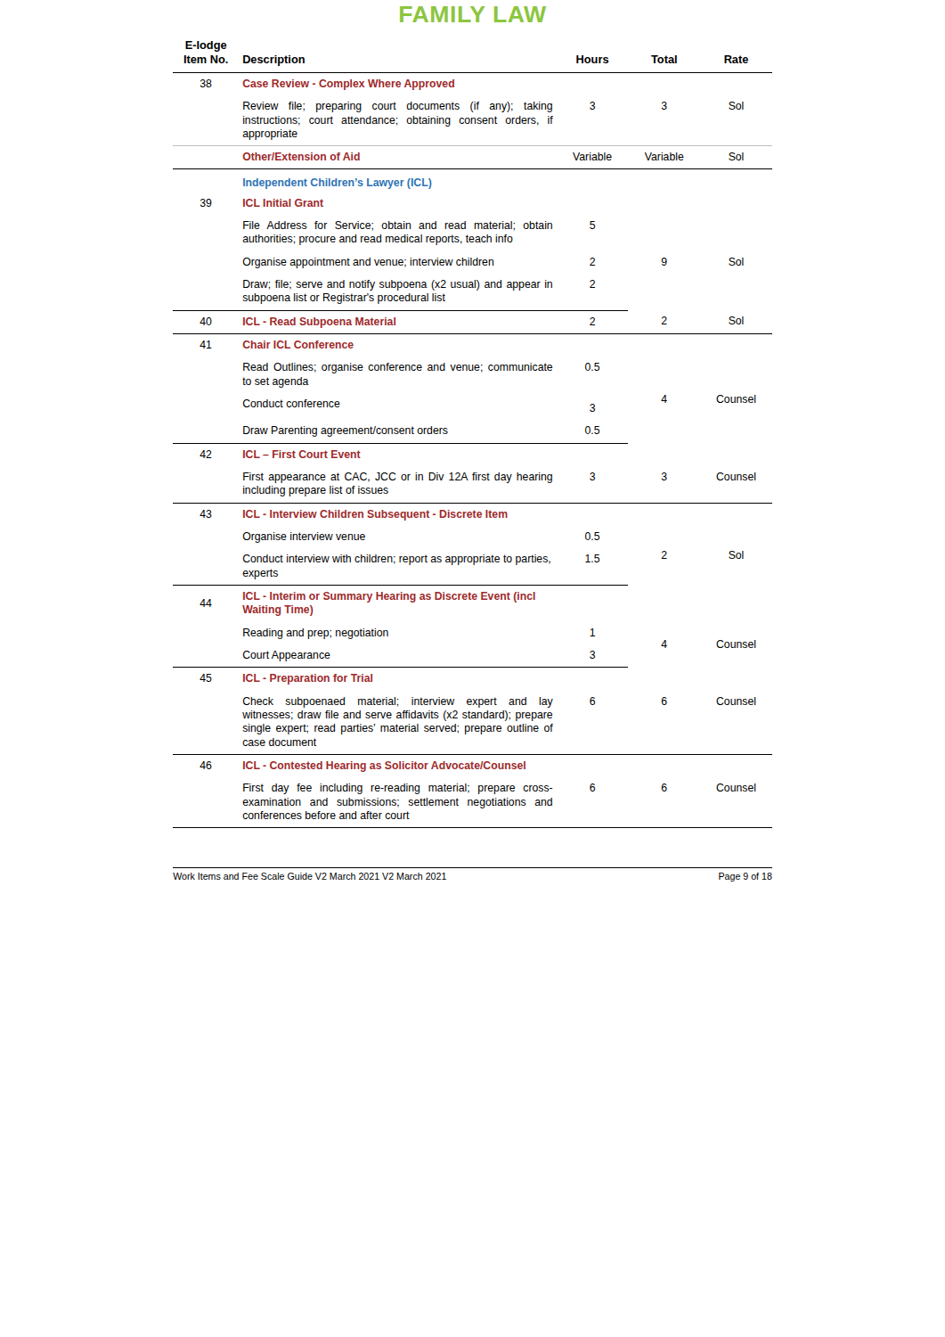FAMILY LAW
| E-lodge Item No. | Description | Hours | Total | Rate |
| --- | --- | --- | --- | --- |
| 38 | Case Review - Complex Where Approved | | | |
| | Review file; preparing court documents (if any); taking instructions; court attendance; obtaining consent orders, if appropriate | 3 | 3 | Sol |
| | Other/Extension of Aid | Variable | Variable | Sol |
| | Independent Children’s Lawyer (ICL) |
| 39 | ICL Initial Grant | | | |
| | File Address for Service; obtain and read material; obtain authorities; procure and read medical reports, teach info | 5 | 9 | Sol |
| | Organise appointment and venue; interview children | 2 |
| | Draw; file; serve and notify subpoena (x2 usual) and appear in subpoena list or Registrar's procedural list | 2 |
| 40 | ICL - Read Subpoena Material | 2 | 2 | Sol |
| 41 | Chair ICL Conference | | | |
| | Read Outlines; organise conference and venue; communicate to set agenda | 0.5 | 4 | Counsel |
| | Conduct conference | 3 |
| | Draw Parenting agreement/consent orders | 0.5 |
| 42 | ICL – First Court Event | | | |
| | First appearance at CAC, JCC or in Div 12A first day hearing including prepare list of issues | 3 | 3 | Counsel |
| 43 | ICL - Interview Children Subsequent - Discrete Item | | | |
| | Organise interview venue | 0.5 | 2 | Sol |
| | Conduct interview with children; report as appropriate to parties, experts | 1.5 |
| 44 | ICL - Interim or Summary Hearing as Discrete Event (incl Waiting Time) | | | |
| | Reading and prep; negotiation | 1 | 4 | Counsel |
| | Court Appearance | 3 |
| 45 | ICL - Preparation for Trial | | | |
| | Check subpoenaed material; interview expert and lay witnesses; draw file and serve affidavits (x2 standard); prepare single expert; read parties’ material served; prepare outline of case document | 6 | 6 | Counsel |
| 46 | ICL - Contested Hearing as Solicitor Advocate/Counsel | | | |
| | First day fee including re-reading material; prepare cross-examination and submissions; settlement negotiations and conferences before and after court | 6 | 6 | Counsel |
Work Items and Fee Scale Guide V2 March 2021 V2 March 2021
Page 9 of 18